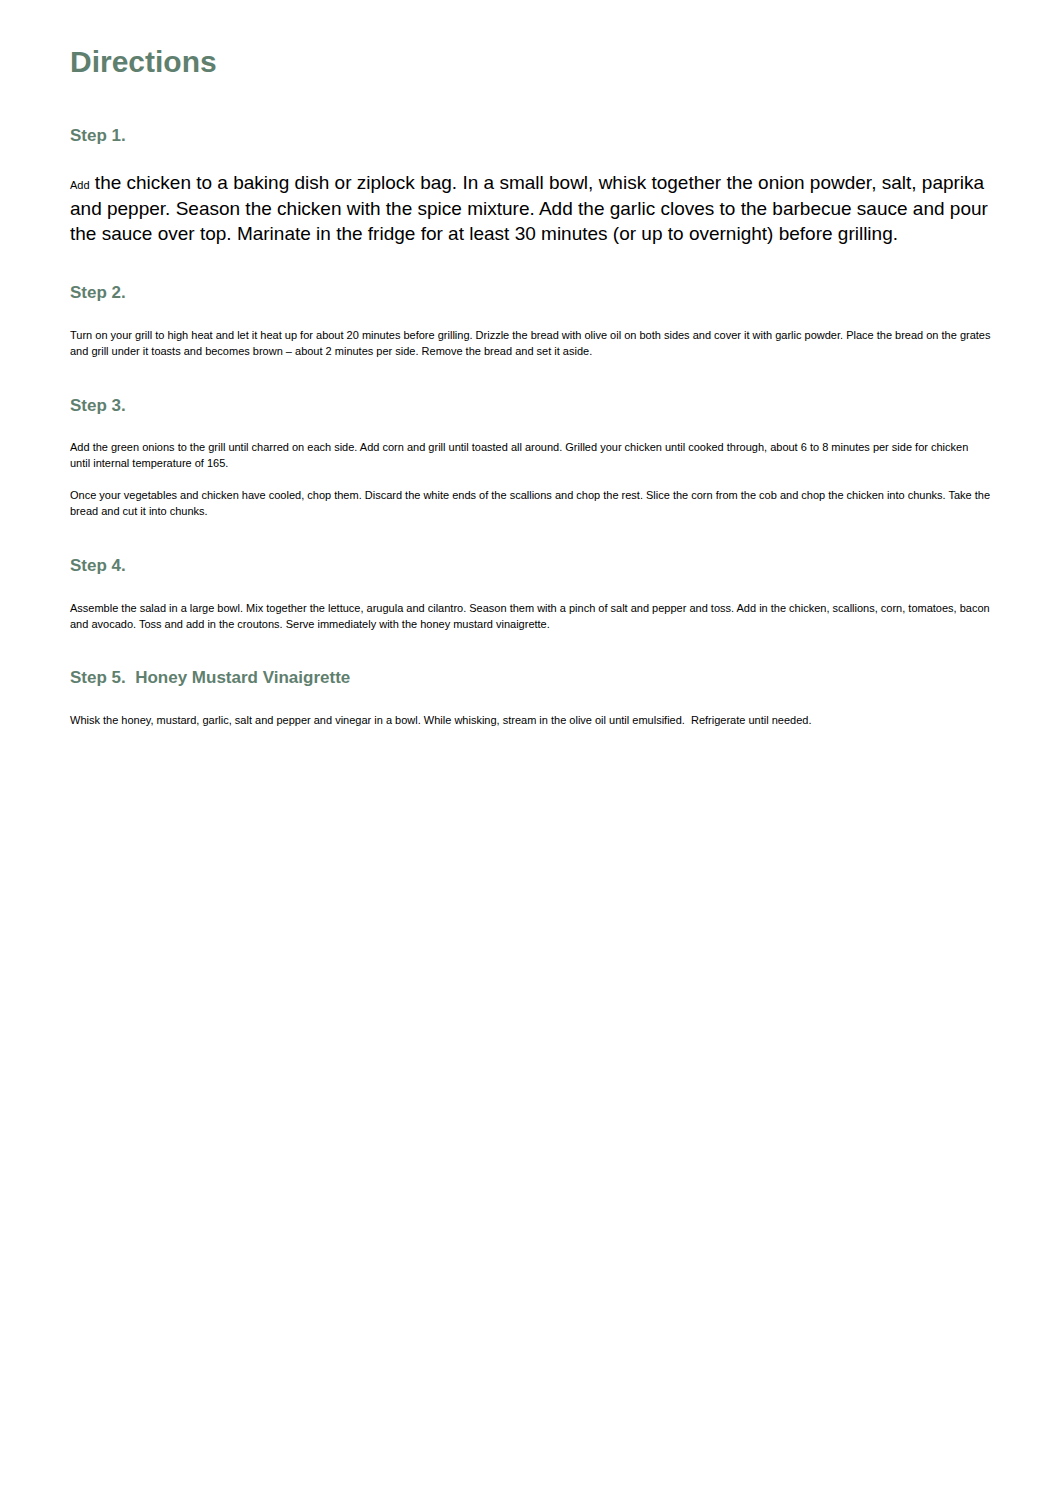Directions
Step 1.
Add the chicken to a baking dish or ziplock bag. In a small bowl, whisk together the onion powder, salt, paprika and pepper. Season the chicken with the spice mixture. Add the garlic cloves to the barbecue sauce and pour the sauce over top. Marinate in the fridge for at least 30 minutes (or up to overnight) before grilling.
Step 2.
Turn on your grill to high heat and let it heat up for about 20 minutes before grilling. Drizzle the bread with olive oil on both sides and cover it with garlic powder. Place the bread on the grates and grill under it toasts and becomes brown – about 2 minutes per side. Remove the bread and set it aside.
Step 3.
Add the green onions to the grill until charred on each side. Add corn and grill until toasted all around. Grilled your chicken until cooked through, about 6 to 8 minutes per side for chicken until internal temperature of 165.
Once your vegetables and chicken have cooled, chop them. Discard the white ends of the scallions and chop the rest. Slice the corn from the cob and chop the chicken into chunks. Take the bread and cut it into chunks.
Step 4.
Assemble the salad in a large bowl. Mix together the lettuce, arugula and cilantro. Season them with a pinch of salt and pepper and toss. Add in the chicken, scallions, corn, tomatoes, bacon and avocado. Toss and add in the croutons. Serve immediately with the honey mustard vinaigrette.
Step 5. Honey Mustard Vinaigrette
Whisk the honey, mustard, garlic, salt and pepper and vinegar in a bowl. While whisking, stream in the olive oil until emulsified. Refrigerate until needed.